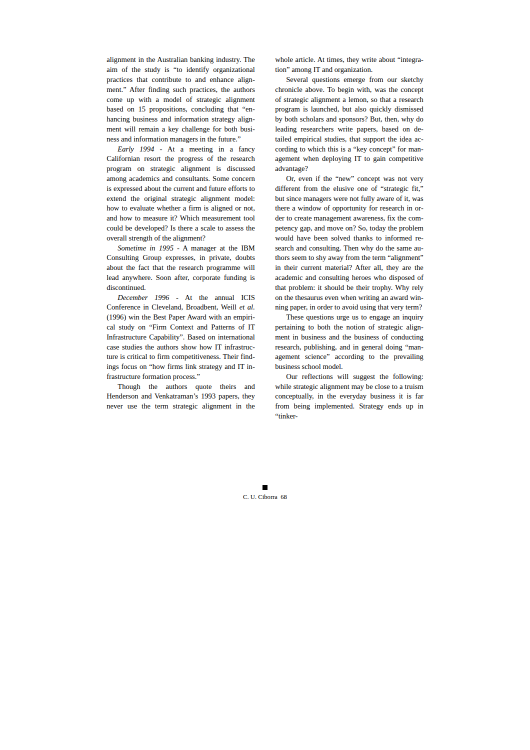alignment in the Australian banking industry. The aim of the study is “to identify organizational practices that contribute to and enhance alignment.” After finding such practices, the authors come up with a model of strategic alignment based on 15 propositions, concluding that “enhancing business and information strategy alignment will remain a key challenge for both business and information managers in the future.”
Early 1994 - At a meeting in a fancy Californian resort the progress of the research program on strategic alignment is discussed among academics and consultants. Some concern is expressed about the current and future efforts to extend the original strategic alignment model: how to evaluate whether a firm is aligned or not, and how to measure it? Which measurement tool could be developed? Is there a scale to assess the overall strength of the alignment?
Sometime in 1995 - A manager at the IBM Consulting Group expresses, in private, doubts about the fact that the research programme will lead anywhere. Soon after, corporate funding is discontinued.
December 1996 - At the annual ICIS Conference in Cleveland, Broadbent, Weill et al. (1996) win the Best Paper Award with an empirical study on “Firm Context and Patterns of IT Infrastructure Capability”. Based on international case studies the authors show how IT infrastructure is critical to firm competitiveness. Their findings focus on “how firms link strategy and IT infrastructure formation process.”
Though the authors quote theirs and Henderson and Venkatraman’s 1993 papers, they never use the term strategic alignment in the whole article. At times, they write about “integration” among IT and organization.
Several questions emerge from our sketchy chronicle above. To begin with, was the concept of strategic alignment a lemon, so that a research program is launched, but also quickly dismissed by both scholars and sponsors? But, then, why do leading researchers write papers, based on detailed empirical studies, that support the idea according to which this is a “key concept” for management when deploying IT to gain competitive advantage?
Or, even if the “new” concept was not very different from the elusive one of “strategic fit,” but since managers were not fully aware of it, was there a window of opportunity for research in order to create management awareness, fix the competency gap, and move on? So, today the problem would have been solved thanks to informed research and consulting. Then why do the same authors seem to shy away from the term “alignment” in their current material? After all, they are the academic and consulting heroes who disposed of that problem: it should be their trophy. Why rely on the thesaurus even when writing an award winning paper, in order to avoid using that very term?
These questions urge us to engage an inquiry pertaining to both the notion of strategic alignment in business and the business of conducting research, publishing, and in general doing “management science” according to the prevailing business school model.
Our reflections will suggest the following: while strategic alignment may be close to a truism conceptually, in the everyday business it is far from being implemented. Strategy ends up in “tinker-
C. U. Ciborra 68